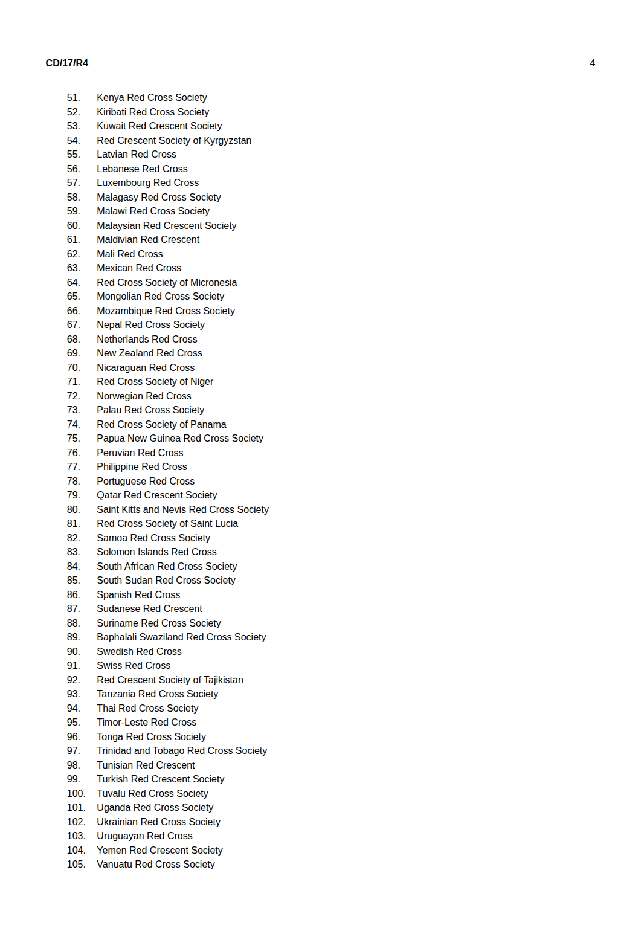CD/17/R4 4
51. Kenya Red Cross Society
52. Kiribati Red Cross Society
53. Kuwait Red Crescent Society
54. Red Crescent Society of Kyrgyzstan
55. Latvian Red Cross
56. Lebanese Red Cross
57. Luxembourg Red Cross
58. Malagasy Red Cross Society
59. Malawi Red Cross Society
60. Malaysian Red Crescent Society
61. Maldivian Red Crescent
62. Mali Red Cross
63. Mexican Red Cross
64. Red Cross Society of Micronesia
65. Mongolian Red Cross Society
66. Mozambique Red Cross Society
67. Nepal Red Cross Society
68. Netherlands Red Cross
69. New Zealand Red Cross
70. Nicaraguan Red Cross
71. Red Cross Society of Niger
72. Norwegian Red Cross
73. Palau Red Cross Society
74. Red Cross Society of Panama
75. Papua New Guinea Red Cross Society
76. Peruvian Red Cross
77. Philippine Red Cross
78. Portuguese Red Cross
79. Qatar Red Crescent Society
80. Saint Kitts and Nevis Red Cross Society
81. Red Cross Society of Saint Lucia
82. Samoa Red Cross Society
83. Solomon Islands Red Cross
84. South African Red Cross Society
85. South Sudan Red Cross Society
86. Spanish Red Cross
87. Sudanese Red Crescent
88. Suriname Red Cross Society
89. Baphalali Swaziland Red Cross Society
90. Swedish Red Cross
91. Swiss Red Cross
92. Red Crescent Society of Tajikistan
93. Tanzania Red Cross Society
94. Thai Red Cross Society
95. Timor-Leste Red Cross
96. Tonga Red Cross Society
97. Trinidad and Tobago Red Cross Society
98. Tunisian Red Crescent
99. Turkish Red Crescent Society
100. Tuvalu Red Cross Society
101. Uganda Red Cross Society
102. Ukrainian Red Cross Society
103. Uruguayan Red Cross
104. Yemen Red Crescent Society
105. Vanuatu Red Cross Society